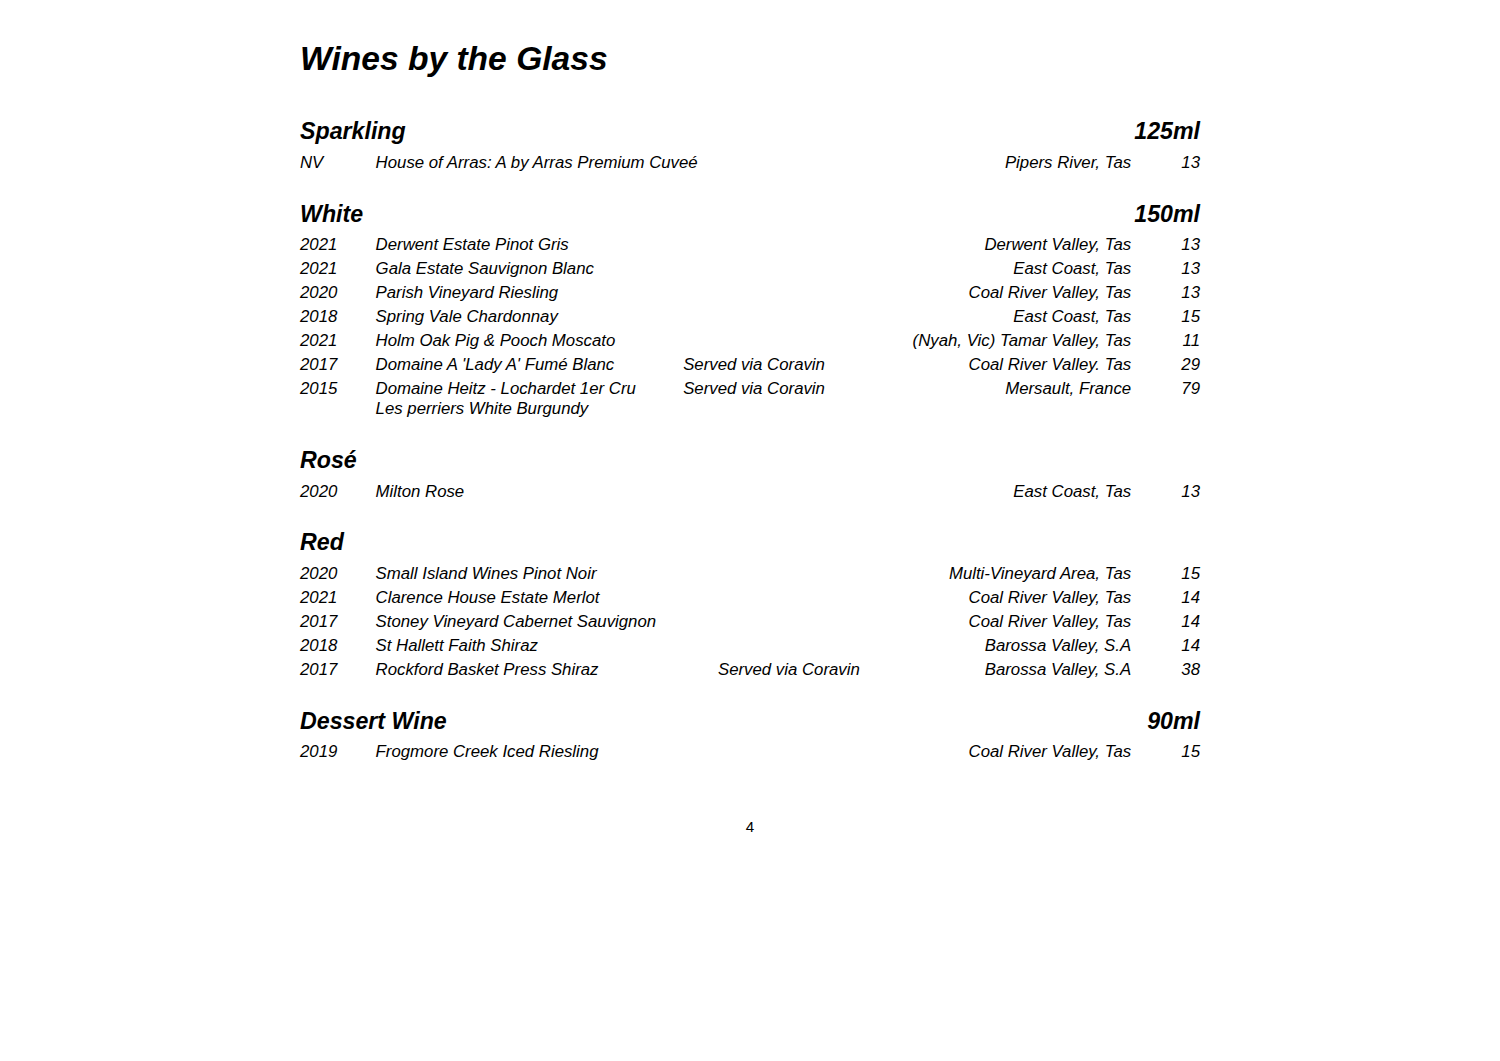Wines by the Glass
Sparkling 125ml
| NV | House of Arras: A by Arras Premium Cuveé | | Pipers River, Tas | 13 |
White 150ml
| 2021 | Derwent Estate Pinot Gris | | Derwent Valley, Tas | 13 |
| 2021 | Gala Estate Sauvignon Blanc | | East Coast, Tas | 13 |
| 2020 | Parish Vineyard Riesling | | Coal River Valley, Tas | 13 |
| 2018 | Spring Vale Chardonnay | | East Coast, Tas | 15 |
| 2021 | Holm Oak Pig & Pooch Moscato | | (Nyah, Vic) Tamar Valley, Tas | 11 |
| 2017 | Domaine A 'Lady A' Fumé Blanc | Served via Coravin | Coal River Valley. Tas | 29 |
| 2015 | Domaine Heitz - Lochardet 1er Cru Les perriers White Burgundy | Served via Coravin | Mersault, France | 79 |
Rosé
| 2020 | Milton Rose | | East Coast, Tas | 13 |
Red
| 2020 | Small Island Wines Pinot Noir | | Multi-Vineyard Area, Tas | 15 |
| 2021 | Clarence House Estate Merlot | | Coal River Valley, Tas | 14 |
| 2017 | Stoney Vineyard Cabernet Sauvignon | | Coal River Valley, Tas | 14 |
| 2018 | St Hallett Faith Shiraz | | Barossa Valley, S.A | 14 |
| 2017 | Rockford Basket Press Shiraz | Served via Coravin | Barossa Valley, S.A | 38 |
Dessert Wine 90ml
| 2019 | Frogmore Creek Iced Riesling | | Coal River Valley, Tas | 15 |
4